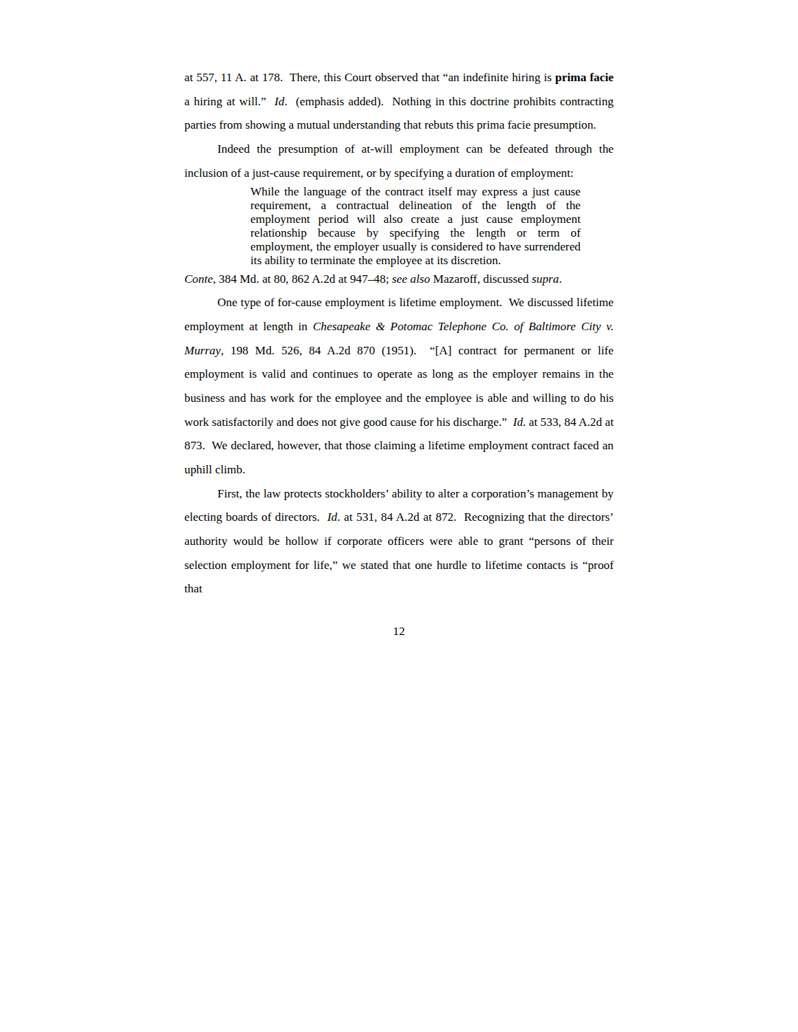at 557, 11 A. at 178. There, this Court observed that “an indefinite hiring is prima facie a hiring at will.” Id. (emphasis added). Nothing in this doctrine prohibits contracting parties from showing a mutual understanding that rebuts this prima facie presumption.
Indeed the presumption of at-will employment can be defeated through the inclusion of a just-cause requirement, or by specifying a duration of employment:
While the language of the contract itself may express a just cause requirement, a contractual delineation of the length of the employment period will also create a just cause employment relationship because by specifying the length or term of employment, the employer usually is considered to have surrendered its ability to terminate the employee at its discretion.
Conte, 384 Md. at 80, 862 A.2d at 947–48; see also Mazaroff, discussed supra.
One type of for-cause employment is lifetime employment. We discussed lifetime employment at length in Chesapeake & Potomac Telephone Co. of Baltimore City v. Murray, 198 Md. 526, 84 A.2d 870 (1951). “[A] contract for permanent or life employment is valid and continues to operate as long as the employer remains in the business and has work for the employee and the employee is able and willing to do his work satisfactorily and does not give good cause for his discharge.” Id. at 533, 84 A.2d at 873. We declared, however, that those claiming a lifetime employment contract faced an uphill climb.
First, the law protects stockholders’ ability to alter a corporation’s management by electing boards of directors. Id. at 531, 84 A.2d at 872. Recognizing that the directors’ authority would be hollow if corporate officers were able to grant “persons of their selection employment for life,” we stated that one hurdle to lifetime contacts is “proof that
12